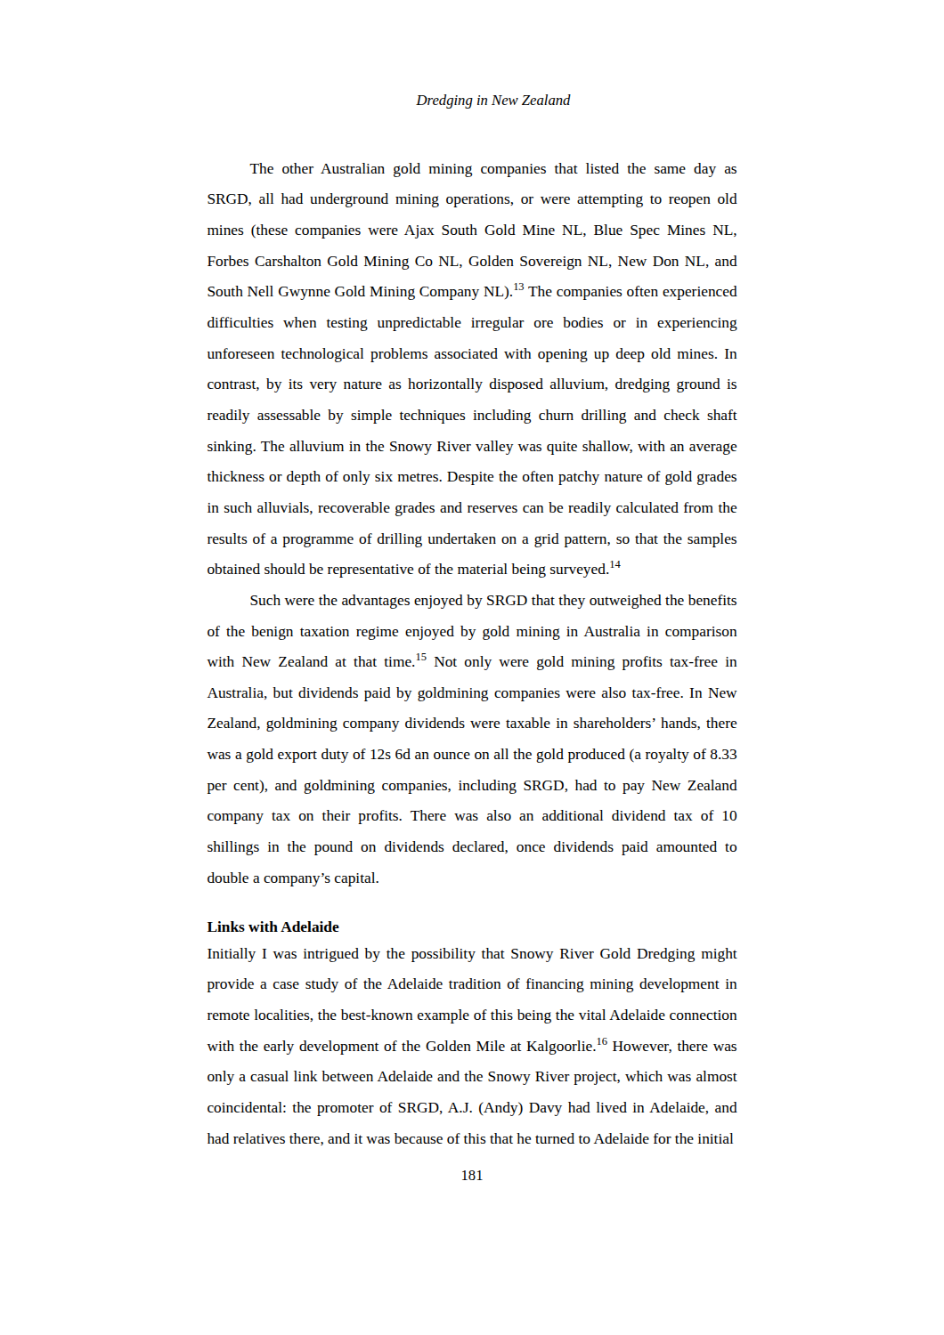Dredging in New Zealand
The other Australian gold mining companies that listed the same day as SRGD, all had underground mining operations, or were attempting to reopen old mines (these companies were Ajax South Gold Mine NL, Blue Spec Mines NL, Forbes Carshalton Gold Mining Co NL, Golden Sovereign NL, New Don NL, and South Nell Gwynne Gold Mining Company NL).13 The companies often experienced difficulties when testing unpredictable irregular ore bodies or in experiencing unforeseen technological problems associated with opening up deep old mines. In contrast, by its very nature as horizontally disposed alluvium, dredging ground is readily assessable by simple techniques including churn drilling and check shaft sinking. The alluvium in the Snowy River valley was quite shallow, with an average thickness or depth of only six metres. Despite the often patchy nature of gold grades in such alluvials, recoverable grades and reserves can be readily calculated from the results of a programme of drilling undertaken on a grid pattern, so that the samples obtained should be representative of the material being surveyed.14
Such were the advantages enjoyed by SRGD that they outweighed the benefits of the benign taxation regime enjoyed by gold mining in Australia in comparison with New Zealand at that time.15 Not only were gold mining profits tax-free in Australia, but dividends paid by goldmining companies were also tax-free. In New Zealand, goldmining company dividends were taxable in shareholders’ hands, there was a gold export duty of 12s 6d an ounce on all the gold produced (a royalty of 8.33 per cent), and goldmining companies, including SRGD, had to pay New Zealand company tax on their profits. There was also an additional dividend tax of 10 shillings in the pound on dividends declared, once dividends paid amounted to double a company’s capital.
Links with Adelaide
Initially I was intrigued by the possibility that Snowy River Gold Dredging might provide a case study of the Adelaide tradition of financing mining development in remote localities, the best-known example of this being the vital Adelaide connection with the early development of the Golden Mile at Kalgoorlie.16 However, there was only a casual link between Adelaide and the Snowy River project, which was almost coincidental: the promoter of SRGD, A.J. (Andy) Davy had lived in Adelaide, and had relatives there, and it was because of this that he turned to Adelaide for the initial
181